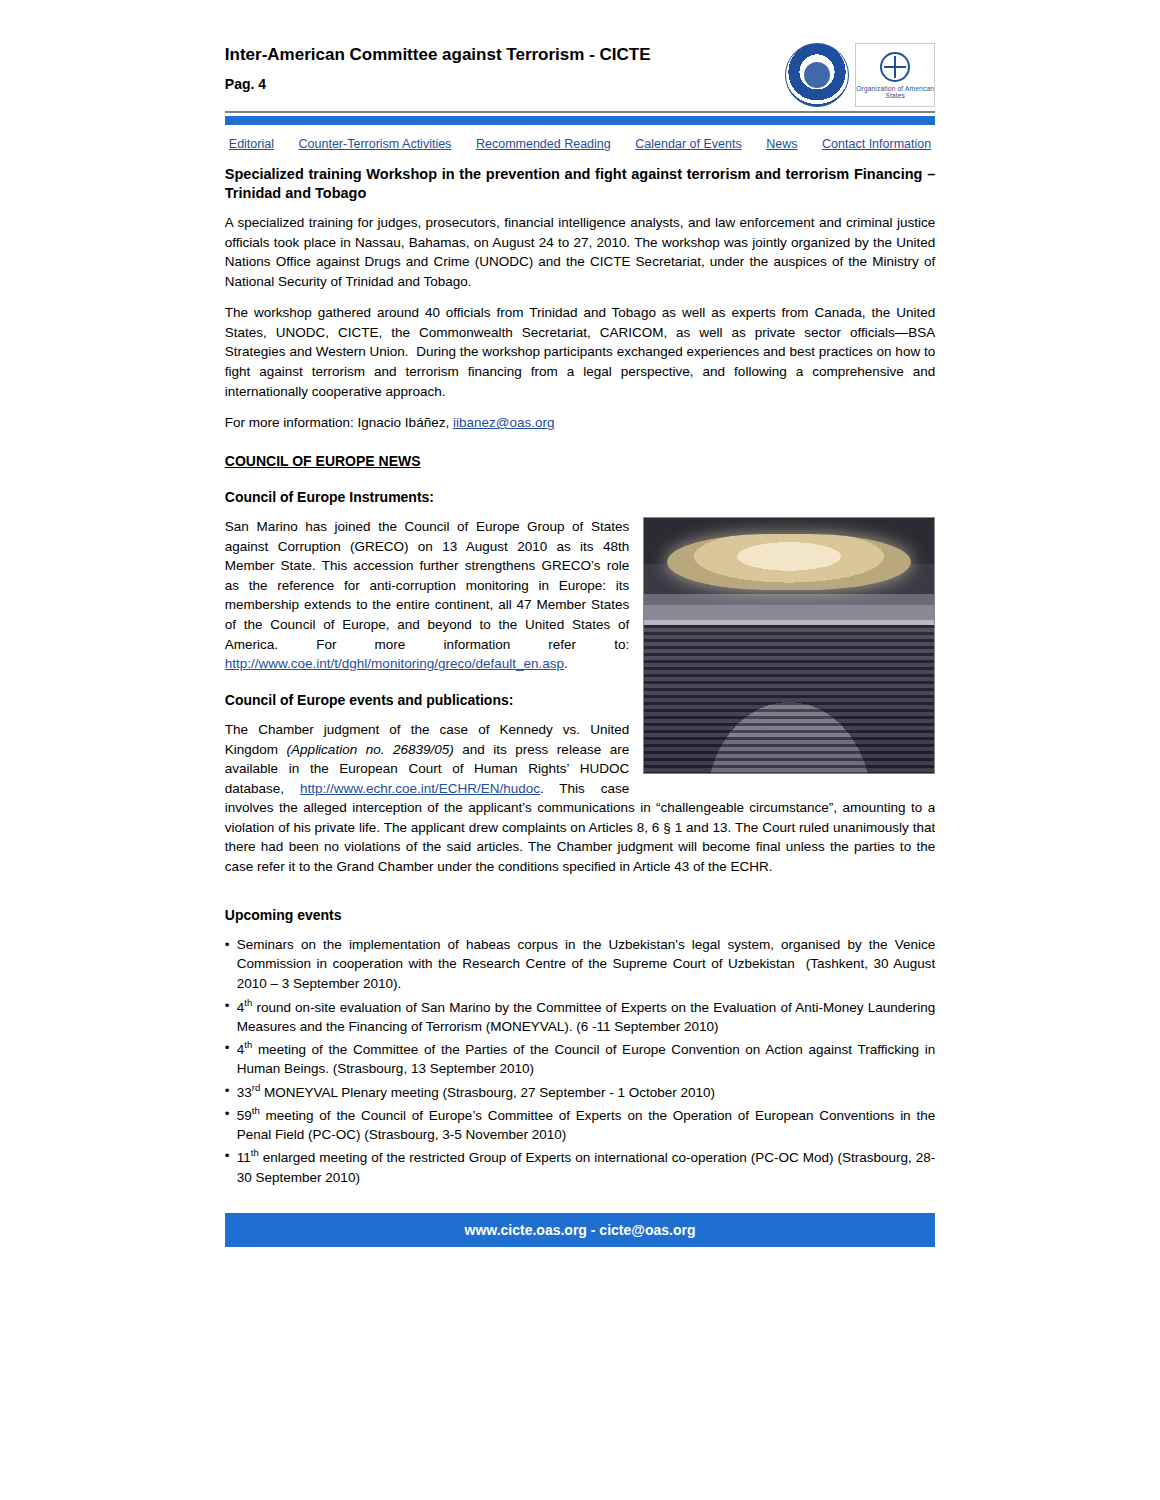Inter-American Committee against Terrorism - CICTE
Pag. 4
Organization of American States
Editorial Counter-Terrorism Activities Recommended Reading Calendar of Events News Contact Information
Specialized training Workshop in the prevention and fight against terrorism and terrorism Financing – Trinidad and Tobago
A specialized training for judges, prosecutors, financial intelligence analysts, and law enforcement and criminal justice officials took place in Nassau, Bahamas, on August 24 to 27, 2010. The workshop was jointly organized by the United Nations Office against Drugs and Crime (UNODC) and the CICTE Secretariat, under the auspices of the Ministry of National Security of Trinidad and Tobago.
The workshop gathered around 40 officials from Trinidad and Tobago as well as experts from Canada, the United States, UNODC, CICTE, the Commonwealth Secretariat, CARICOM, as well as private sector officials—BSA Strategies and Western Union. During the workshop participants exchanged experiences and best practices on how to fight against terrorism and terrorism financing from a legal perspective, and following a comprehensive and internationally cooperative approach.
For more information: Ignacio Ibáñez, iibanez@oas.org
COUNCIL OF EUROPE NEWS
Council of Europe Instruments:
San Marino has joined the Council of Europe Group of States against Corruption (GRECO) on 13 August 2010 as its 48th Member State. This accession further strengthens GRECO’s role as the reference for anti-corruption monitoring in Europe: its membership extends to the entire continent, all 47 Member States of the Council of Europe, and beyond to the United States of America. For more information refer to: http://www.coe.int/t/dghl/monitoring/greco/default_en.asp.
Council of Europe events and publications:
The Chamber judgment of the case of Kennedy vs. United Kingdom (Application no. 26839/05) and its press release are available in the European Court of Human Rights’ HUDOC database, http://www.echr.coe.int/ECHR/EN/hudoc. This case involves the alleged interception of the applicant’s communications in “challengeable circumstance”, amounting to a violation of his private life. The applicant drew complaints on Articles 8, 6 § 1 and 13. The Court ruled unanimously that there had been no violations of the said articles. The Chamber judgment will become final unless the parties to the case refer it to the Grand Chamber under the conditions specified in Article 43 of the ECHR.
Upcoming events
Seminars on the implementation of habeas corpus in the Uzbekistan's legal system, organised by the Venice Commission in cooperation with the Research Centre of the Supreme Court of Uzbekistan (Tashkent, 30 August 2010 – 3 September 2010).
4th round on-site evaluation of San Marino by the Committee of Experts on the Evaluation of Anti-Money Laundering Measures and the Financing of Terrorism (MONEYVAL). (6 -11 September 2010)
4th meeting of the Committee of the Parties of the Council of Europe Convention on Action against Trafficking in Human Beings. (Strasbourg, 13 September 2010)
33rd MONEYVAL Plenary meeting (Strasbourg, 27 September - 1 October 2010)
59th meeting of the Council of Europe’s Committee of Experts on the Operation of European Conventions in the Penal Field (PC-OC) (Strasbourg, 3-5 November 2010)
11th enlarged meeting of the restricted Group of Experts on international co-operation (PC-OC Mod) (Strasbourg, 28-30 September 2010)
www.cicte.oas.org - cicte@oas.org